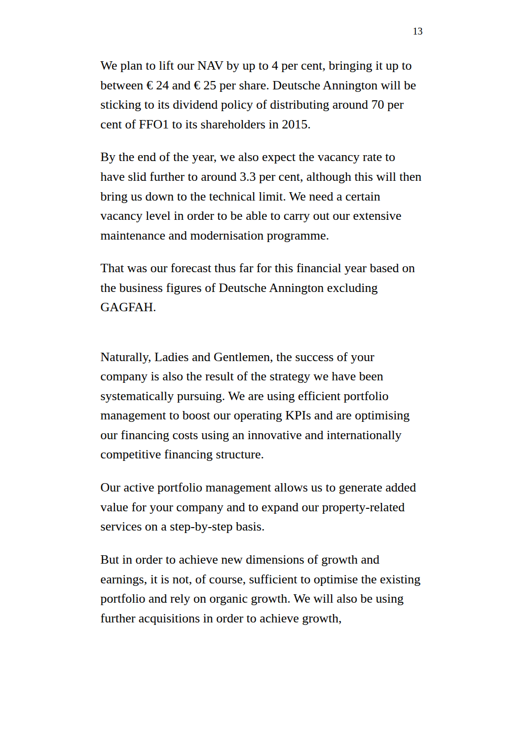13
We plan to lift our NAV by up to 4 per cent, bringing it up to between € 24 and € 25 per share. Deutsche Annington will be sticking to its dividend policy of distributing around 70 per cent of FFO1 to its shareholders in 2015.
By the end of the year, we also expect the vacancy rate to have slid further to around 3.3 per cent, although this will then bring us down to the technical limit. We need a certain vacancy level in order to be able to carry out our extensive maintenance and modernisation programme.
That was our forecast thus far for this financial year based on the business figures of Deutsche Annington excluding GAGFAH.
Naturally, Ladies and Gentlemen, the success of your company is also the result of the strategy we have been systematically pursuing. We are using efficient portfolio management to boost our operating KPIs and are optimising our financing costs using an innovative and internationally competitive financing structure.
Our active portfolio management allows us to generate added value for your company and to expand our property-related services on a step-by-step basis.
But in order to achieve new dimensions of growth and earnings, it is not, of course, sufficient to optimise the existing portfolio and rely on organic growth. We will also be using further acquisitions in order to achieve growth,